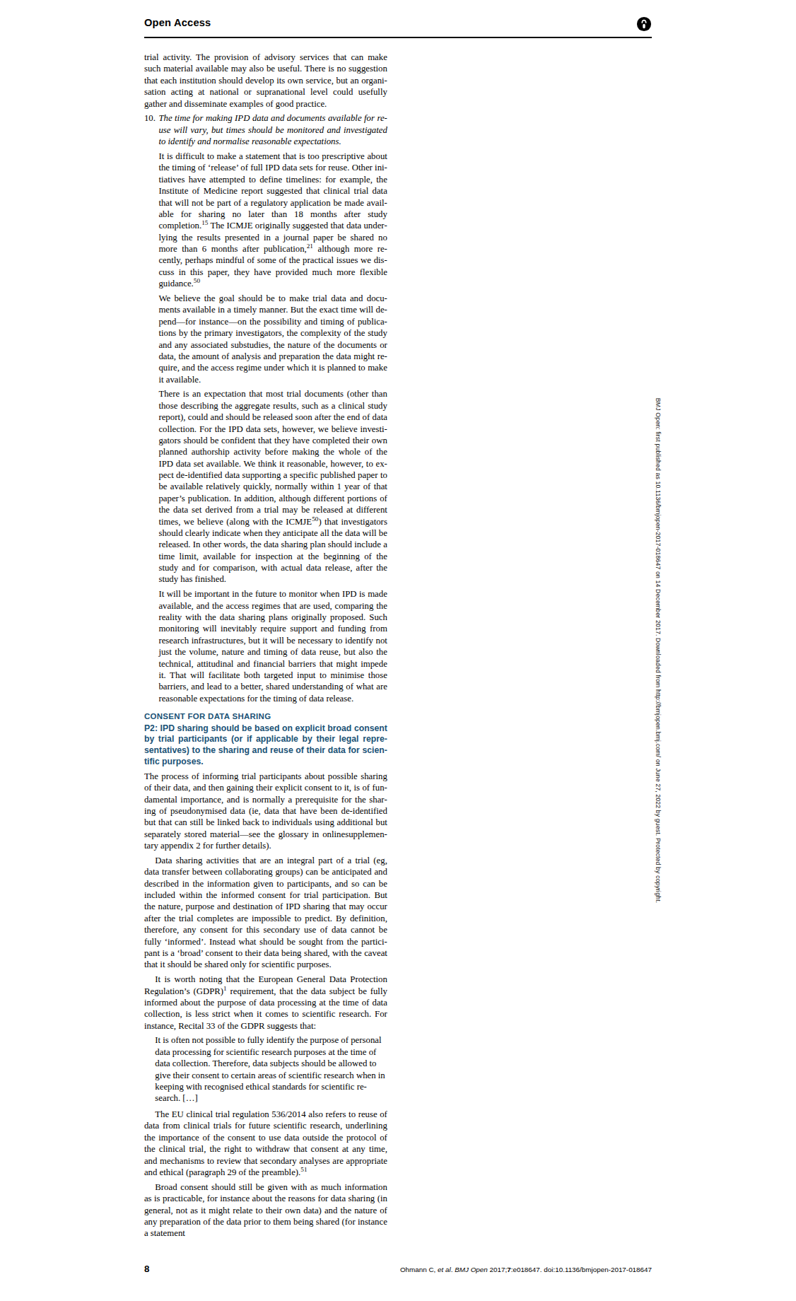BMJ Open: first published as 10.1136/bmjopen-2017-018647 on 14 December 2017. Downloaded from http://bmjopen.bmj.com/ on June 27, 2022 by guest. Protected by copyright.
Open Access
trial activity. The provision of advisory services that can make such material available may also be useful. There is no suggestion that each institution should develop its own service, but an organisation acting at national or supranational level could usefully gather and disseminate examples of good practice.
10.
The time for making IPD data and documents available for reuse will vary, but times should be monitored and investigated to identify and normalise reasonable expectations.
It is difficult to make a statement that is too prescriptive about the timing of ‘release’ of full IPD data sets for reuse. Other initiatives have attempted to define timelines: for example, the Institute of Medicine report suggested that clinical trial data that will not be part of a regulatory application be made available for sharing no later than 18 months after study completion.15 The ICMJE originally suggested that data underlying the results presented in a journal paper be shared no more than 6 months after publication,21 although more recently, perhaps mindful of some of the practical issues we discuss in this paper, they have provided much more flexible guidance.50
We believe the goal should be to make trial data and documents available in a timely manner. But the exact time will depend—for instance—on the possibility and timing of publications by the primary investigators, the complexity of the study and any associated substudies, the nature of the documents or data, the amount of analysis and preparation the data might require, and the access regime under which it is planned to make it available.
There is an expectation that most trial documents (other than those describing the aggregate results, such as a clinical study report), could and should be released soon after the end of data collection. For the IPD data sets, however, we believe investigators should be confident that they have completed their own planned authorship activity before making the whole of the IPD data set available. We think it reasonable, however, to expect de-identified data supporting a specific published paper to be available relatively quickly, normally within 1 year of that paper’s publication. In addition, although different portions of the data set derived from a trial may be released at different times, we believe (along with the ICMJE50) that investigators should clearly indicate when they anticipate all the data will be released. In other words, the data sharing plan should include a time limit, available for inspection at the beginning of the study and for comparison, with actual data release, after the study has finished.
It will be important in the future to monitor when IPD is made available, and the access regimes that are used, comparing the reality with the data sharing plans originally proposed. Such monitoring will inevitably require support and funding from research infrastructures, but it will be necessary to identify not just the volume, nature and timing of data reuse, but also the technical, attitudinal and financial barriers that might impede it. That will facilitate both targeted input to minimise those barriers, and lead to a better, shared understanding of what are reasonable expectations for the timing of data release.
Consent for data sharing
P2: IPD sharing should be based on explicit broad consent by trial participants (or if applicable by their legal representatives) to the sharing and reuse of their data for scientific purposes.
The process of informing trial participants about possible sharing of their data, and then gaining their explicit consent to it, is of fundamental importance, and is normally a prerequisite for the sharing of pseudonymised data (ie, data that have been de-identified but that can still be linked back to individuals using additional but separately stored material—see the glossary in onlinesupplementary appendix 2 for further details).
Data sharing activities that are an integral part of a trial (eg, data transfer between collaborating groups) can be anticipated and described in the information given to participants, and so can be included within the informed consent for trial participation. But the nature, purpose and destination of IPD sharing that may occur after the trial completes are impossible to predict. By definition, therefore, any consent for this secondary use of data cannot be fully ‘informed’. Instead what should be sought from the participant is a ‘broad’ consent to their data being shared, with the caveat that it should be shared only for scientific purposes.
It is worth noting that the European General Data Protection Regulation’s (GDPR)1 requirement, that the data subject be fully informed about the purpose of data processing at the time of data collection, is less strict when it comes to scientific research. For instance, Recital 33 of the GDPR suggests that:
It is often not possible to fully identify the purpose of personal data processing for scientific research purposes at the time of data collection. Therefore, data subjects should be allowed to give their consent to certain areas of scientific research when in keeping with recognised ethical standards for scientific research. […]
The EU clinical trial regulation 536/2014 also refers to reuse of data from clinical trials for future scientific research, underlining the importance of the consent to use data outside the protocol of the clinical trial, the right to withdraw that consent at any time, and mechanisms to review that secondary analyses are appropriate and ethical (paragraph 29 of the preamble).51
Broad consent should still be given with as much information as is practicable, for instance about the reasons for data sharing (in general, not as it might relate to their own data) and the nature of any preparation of the data prior to them being shared (for instance a statement
8
Ohmann C, et al. BMJ Open 2017;7:e018647. doi:10.1136/bmjopen-2017-018647